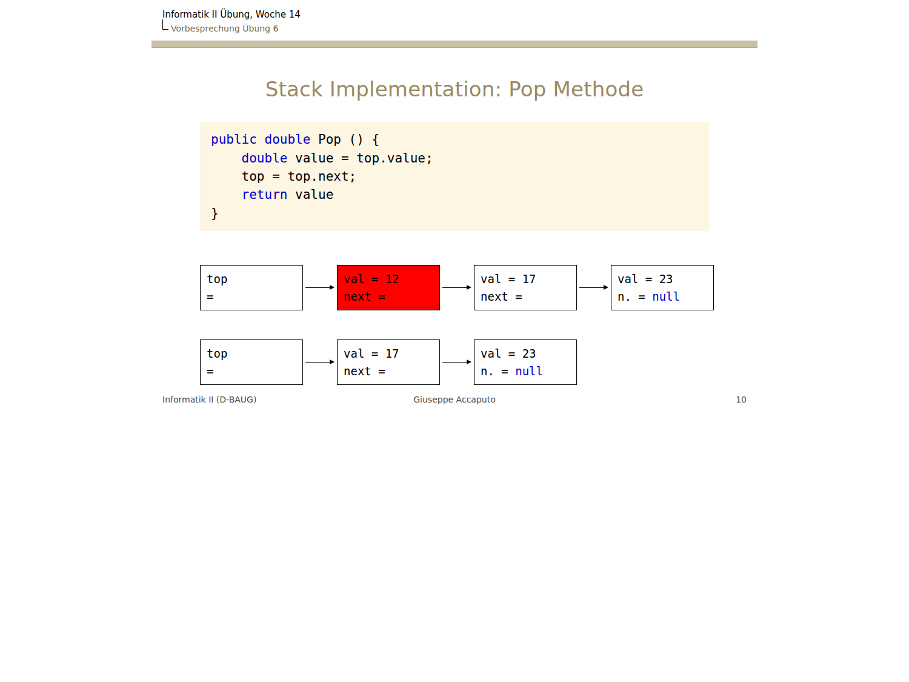Informatik II Übung, Woche 14 Vorbesprechung Übung 6
Stack Implementation: Pop Methode
public double Pop () {
    double value = top.value;
    top = top.next;
    return value
}
top
=
val = 12
next =
val = 17
next =
val = 23
n. = null
top
=
val = 17
next =
val = 23
n. = null
Informatik II (D-BAUG)
Giuseppe Accaputo
10